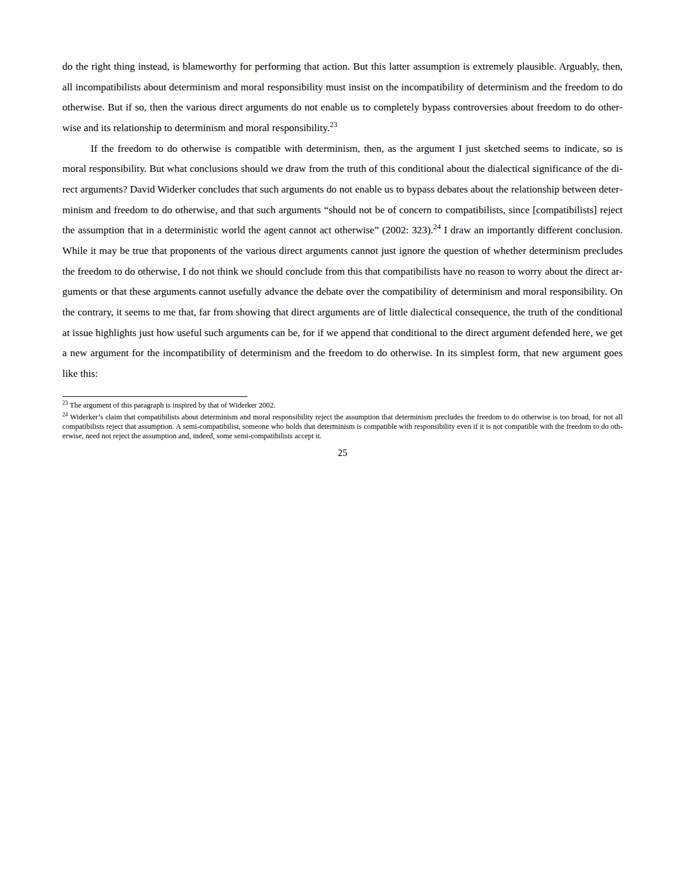do the right thing instead, is blameworthy for performing that action. But this latter assumption is extremely plausible. Arguably, then, all incompatibilists about determinism and moral responsibility must insist on the incompatibility of determinism and the freedom to do otherwise. But if so, then the various direct arguments do not enable us to completely bypass controversies about freedom to do otherwise and its relationship to determinism and moral responsibility.23
If the freedom to do otherwise is compatible with determinism, then, as the argument I just sketched seems to indicate, so is moral responsibility. But what conclusions should we draw from the truth of this conditional about the dialectical significance of the direct arguments? David Widerker concludes that such arguments do not enable us to bypass debates about the relationship between determinism and freedom to do otherwise, and that such arguments “should not be of concern to compatibilists, since [compatibilists] reject the assumption that in a deterministic world the agent cannot act otherwise” (2002: 323).24 I draw an importantly different conclusion. While it may be true that proponents of the various direct arguments cannot just ignore the question of whether determinism precludes the freedom to do otherwise, I do not think we should conclude from this that compatibilists have no reason to worry about the direct arguments or that these arguments cannot usefully advance the debate over the compatibility of determinism and moral responsibility. On the contrary, it seems to me that, far from showing that direct arguments are of little dialectical consequence, the truth of the conditional at issue highlights just how useful such arguments can be, for if we append that conditional to the direct argument defended here, we get a new argument for the incompatibility of determinism and the freedom to do otherwise. In its simplest form, that new argument goes like this:
23 The argument of this paragraph is inspired by that of Widerker 2002.
24 Widerker’s claim that compatibilists about determinism and moral responsibility reject the assumption that determinism precludes the freedom to do otherwise is too broad, for not all compatibilists reject that assumption. A semi-compatibilist, someone who holds that determinism is compatible with responsibility even if it is not compatible with the freedom to do otherwise, need not reject the assumption and, indeed, some semi-compatibilists accept it.
25